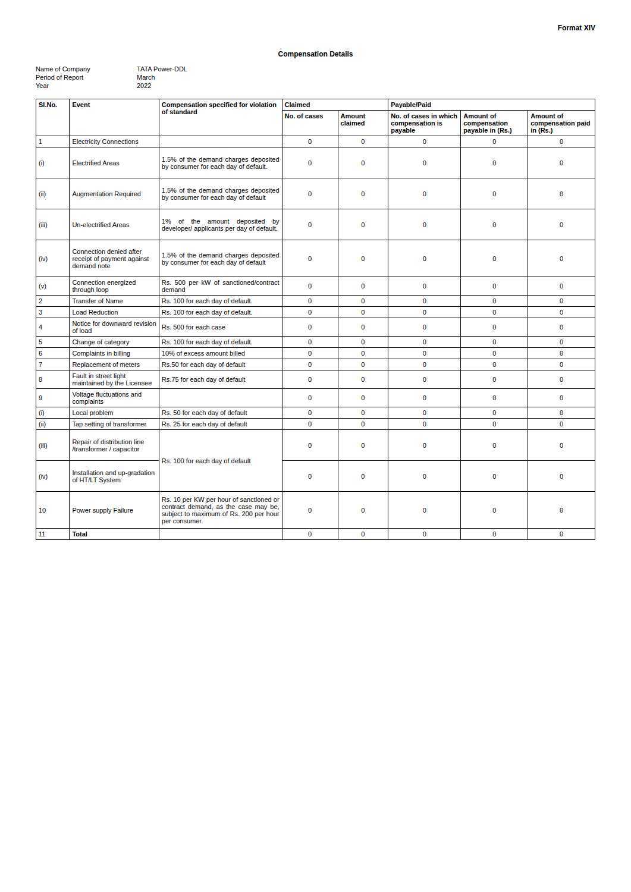Format XIV
Compensation Details
| Name of Company | TATA Power-DDL |
| Period of Report | March |
| Year | 2022 |
| Sl.No. | Event | Compensation specified for violation of standard | Claimed | Payable/Paid |
| --- | --- | --- | --- | --- |
| No. of cases | Amount claimed | No. of cases in which compensation is payable | Amount of compensation payable in (Rs.) | Amount of compensation paid in (Rs.) |
| 1 | Electricity Connections | | 0 | 0 | 0 | 0 | 0 |
| (i) | Electrified Areas | 1.5% of the demand charges deposited by consumer for each day of default. | 0 | 0 | 0 | 0 | 0 |
| (ii) | Augmentation Required | 1.5% of the demand charges deposited by consumer for each day of default | 0 | 0 | 0 | 0 | 0 |
| (iii) | Un-electrified Areas | 1% of the amount deposited by developer/ applicants per day of default. | 0 | 0 | 0 | 0 | 0 |
| (iv) | Connection denied after receipt of payment against demand note | 1.5% of the demand charges deposited by consumer for each day of default | 0 | 0 | 0 | 0 | 0 |
| (v) | Connection energized through loop | Rs. 500 per kW of sanctioned/contract demand | 0 | 0 | 0 | 0 | 0 |
| 2 | Transfer of Name | Rs. 100 for each day of default. | 0 | 0 | 0 | 0 | 0 |
| 3 | Load Reduction | Rs. 100 for each day of default. | 0 | 0 | 0 | 0 | 0 |
| 4 | Notice for downward revision of load | Rs. 500 for each case | 0 | 0 | 0 | 0 | 0 |
| 5 | Change of category | Rs. 100 for each day of default. | 0 | 0 | 0 | 0 | 0 |
| 6 | Complaints in billing | 10% of excess amount billed | 0 | 0 | 0 | 0 | 0 |
| 7 | Replacement of meters | Rs.50 for each day of default | 0 | 0 | 0 | 0 | 0 |
| 8 | Fault in street light maintained by the Licensee | Rs.75 for each day of default | 0 | 0 | 0 | 0 | 0 |
| 9 | Voltage fluctuations and complaints | | 0 | 0 | 0 | 0 | 0 |
| (i) | Local problem | Rs. 50 for each day of default | 0 | 0 | 0 | 0 | 0 |
| (ii) | Tap setting of transformer | Rs. 25 for each day of default | 0 | 0 | 0 | 0 | 0 |
| (iii) | Repair of distribution line /transformer / capacitor | Rs. 100 for each day of default | 0 | 0 | 0 | 0 | 0 |
| (iv) | Installation and up-gradation of HT/LT System | 0 | 0 | 0 | 0 | 0 |
| 10 | Power supply Failure | Rs. 10 per KW per hour of sanctioned or contract demand, as the case may be, subject to maximum of Rs. 200 per hour per consumer. | 0 | 0 | 0 | 0 | 0 |
| 11 | Total | | 0 | 0 | 0 | 0 | 0 |